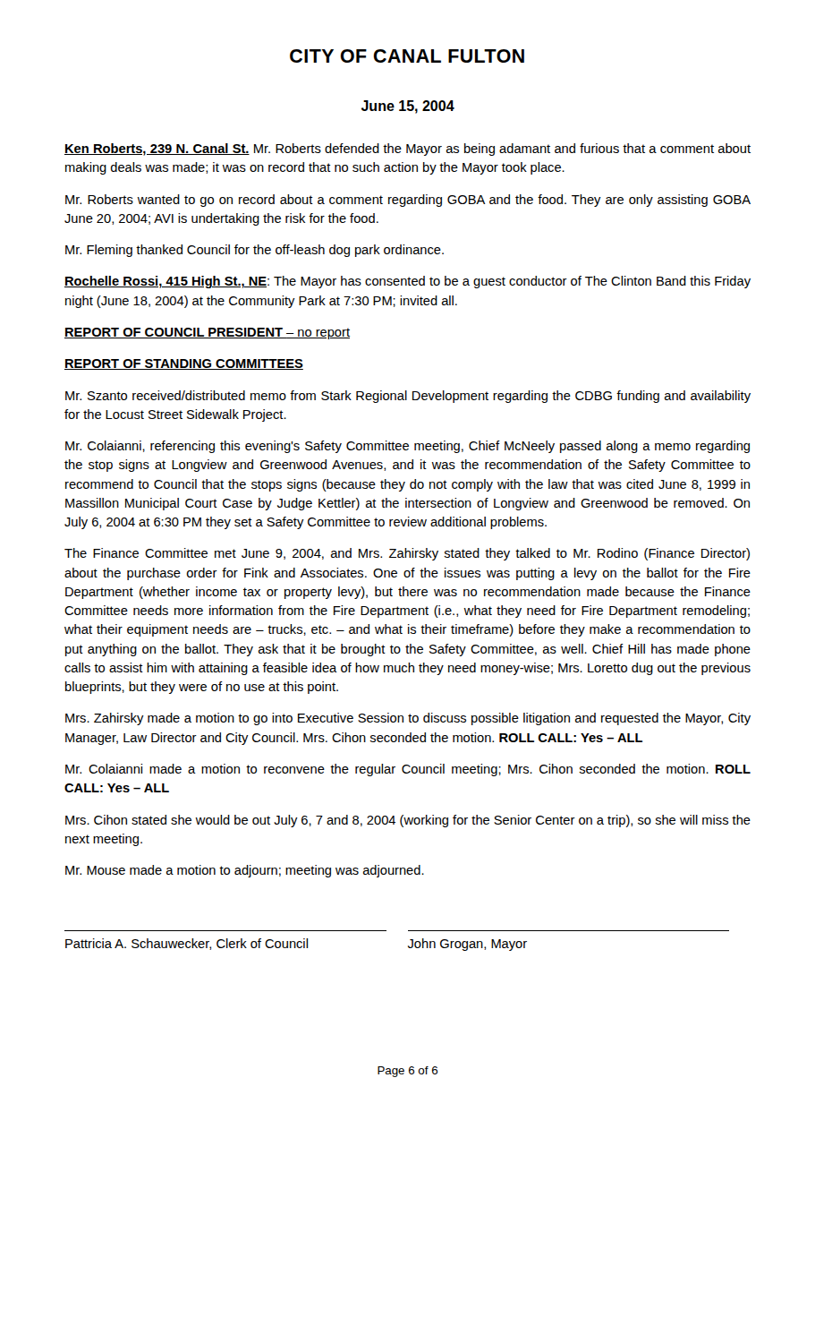CITY OF CANAL FULTON
June 15, 2004
Ken Roberts, 239 N. Canal St. Mr. Roberts defended the Mayor as being adamant and furious that a comment about making deals was made; it was on record that no such action by the Mayor took place.
Mr. Roberts wanted to go on record about a comment regarding GOBA and the food. They are only assisting GOBA June 20, 2004; AVI is undertaking the risk for the food.
Mr. Fleming thanked Council for the off-leash dog park ordinance.
Rochelle Rossi, 415 High St., NE: The Mayor has consented to be a guest conductor of The Clinton Band this Friday night (June 18, 2004) at the Community Park at 7:30 PM; invited all.
REPORT OF COUNCIL PRESIDENT – no report
REPORT OF STANDING COMMITTEES
Mr. Szanto received/distributed memo from Stark Regional Development regarding the CDBG funding and availability for the Locust Street Sidewalk Project.
Mr. Colaianni, referencing this evening's Safety Committee meeting, Chief McNeely passed along a memo regarding the stop signs at Longview and Greenwood Avenues, and it was the recommendation of the Safety Committee to recommend to Council that the stops signs (because they do not comply with the law that was cited June 8, 1999 in Massillon Municipal Court Case by Judge Kettler) at the intersection of Longview and Greenwood be removed. On July 6, 2004 at 6:30 PM they set a Safety Committee to review additional problems.
The Finance Committee met June 9, 2004, and Mrs. Zahirsky stated they talked to Mr. Rodino (Finance Director) about the purchase order for Fink and Associates. One of the issues was putting a levy on the ballot for the Fire Department (whether income tax or property levy), but there was no recommendation made because the Finance Committee needs more information from the Fire Department (i.e., what they need for Fire Department remodeling; what their equipment needs are – trucks, etc. – and what is their timeframe) before they make a recommendation to put anything on the ballot. They ask that it be brought to the Safety Committee, as well. Chief Hill has made phone calls to assist him with attaining a feasible idea of how much they need money-wise; Mrs. Loretto dug out the previous blueprints, but they were of no use at this point.
Mrs. Zahirsky made a motion to go into Executive Session to discuss possible litigation and requested the Mayor, City Manager, Law Director and City Council. Mrs. Cihon seconded the motion. ROLL CALL: Yes – ALL
Mr. Colaianni made a motion to reconvene the regular Council meeting; Mrs. Cihon seconded the motion. ROLL CALL: Yes – ALL
Mrs. Cihon stated she would be out July 6, 7 and 8, 2004 (working for the Senior Center on a trip), so she will miss the next meeting.
Mr. Mouse made a motion to adjourn; meeting was adjourned.
| Pattricia A. Schauwecker, Clerk of Council | John Grogan, Mayor |
Page 6 of 6